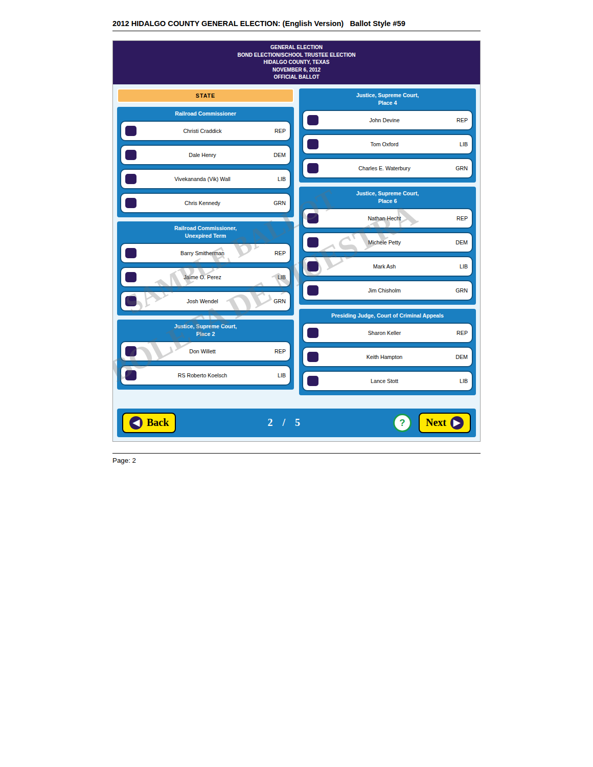2012 HIDALGO COUNTY GENERAL ELECTION: (English Version) Ballot Style #59
GENERAL ELECTION
BOND ELECTION/SCHOOL TRUSTEE ELECTION
HIDALGO COUNTY, TEXAS
NOVEMBER 6, 2012
OFFICIAL BALLOT
STATE
Railroad Commissioner
Christi Craddick REP
Dale Henry DEM
Vivekananda (Vik) Wall LIB
Chris Kennedy GRN
Railroad Commissioner,
Unexpired Term
Barry Smitherman REP
Jaime O. Perez LIB
Josh Wendel GRN
Justice, Supreme Court,
Place 2
Don Willett REP
RS Roberto Koelsch LIB
Justice, Supreme Court,
Place 4
John Devine REP
Tom Oxford LIB
Charles E. Waterbury GRN
Justice, Supreme Court,
Place 6
Nathan Hecht REP
Michele Petty DEM
Mark Ash LIB
Jim Chisholm GRN
Presiding Judge, Court of Criminal Appeals
Sharon Keller REP
Keith Hampton DEM
Lance Stott LIB
◀Back
2 / 5
?
Next▶
SAMPLE BALLOT
BOLETA DE MUESTRA
Page: 2